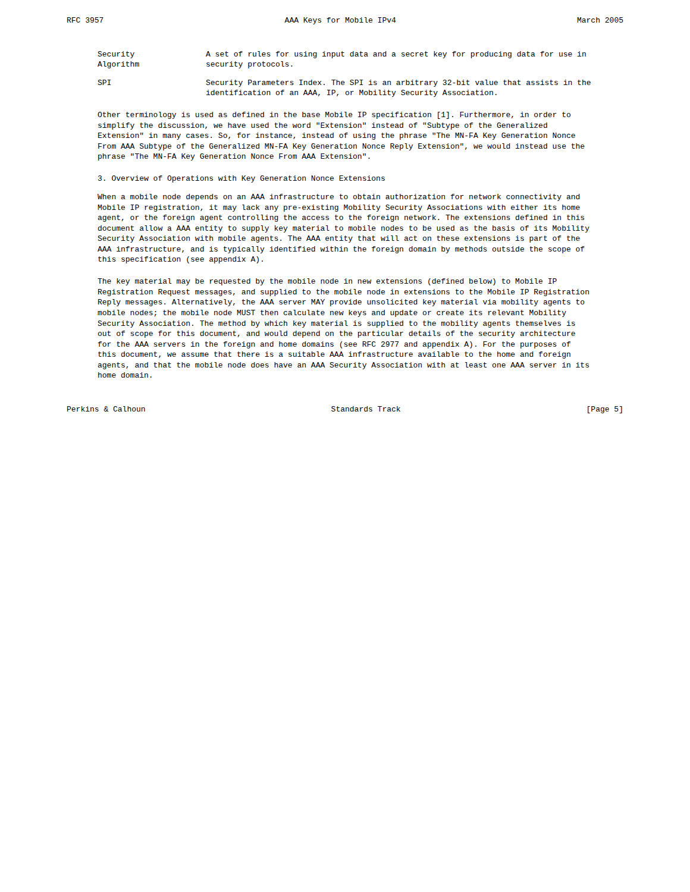RFC 3957 AAA Keys for Mobile IPv4 March 2005
Security Algorithm
A set of rules for using input data and a secret key for producing data for use in security protocols.
SPI
Security Parameters Index. The SPI is an arbitrary 32-bit value that assists in the identification of an AAA, IP, or Mobility Security Association.
Other terminology is used as defined in the base Mobile IP specification [1]. Furthermore, in order to simplify the discussion, we have used the word "Extension" instead of "Subtype of the Generalized Extension" in many cases. So, for instance, instead of using the phrase "The MN-FA Key Generation Nonce From AAA Subtype of the Generalized MN-FA Key Generation Nonce Reply Extension", we would instead use the phrase "The MN-FA Key Generation Nonce From AAA Extension".
3. Overview of Operations with Key Generation Nonce Extensions
When a mobile node depends on an AAA infrastructure to obtain authorization for network connectivity and Mobile IP registration, it may lack any pre-existing Mobility Security Associations with either its home agent, or the foreign agent controlling the access to the foreign network. The extensions defined in this document allow a AAA entity to supply key material to mobile nodes to be used as the basis of its Mobility Security Association with mobile agents. The AAA entity that will act on these extensions is part of the AAA infrastructure, and is typically identified within the foreign domain by methods outside the scope of this specification (see appendix A).
The key material may be requested by the mobile node in new extensions (defined below) to Mobile IP Registration Request messages, and supplied to the mobile node in extensions to the Mobile IP Registration Reply messages. Alternatively, the AAA server MAY provide unsolicited key material via mobility agents to mobile nodes; the mobile node MUST then calculate new keys and update or create its relevant Mobility Security Association. The method by which key material is supplied to the mobility agents themselves is out of scope for this document, and would depend on the particular details of the security architecture for the AAA servers in the foreign and home domains (see RFC 2977 and appendix A). For the purposes of this document, we assume that there is a suitable AAA infrastructure available to the home and foreign agents, and that the mobile node does have an AAA Security Association with at least one AAA server in its home domain.
Perkins & Calhoun Standards Track [Page 5]